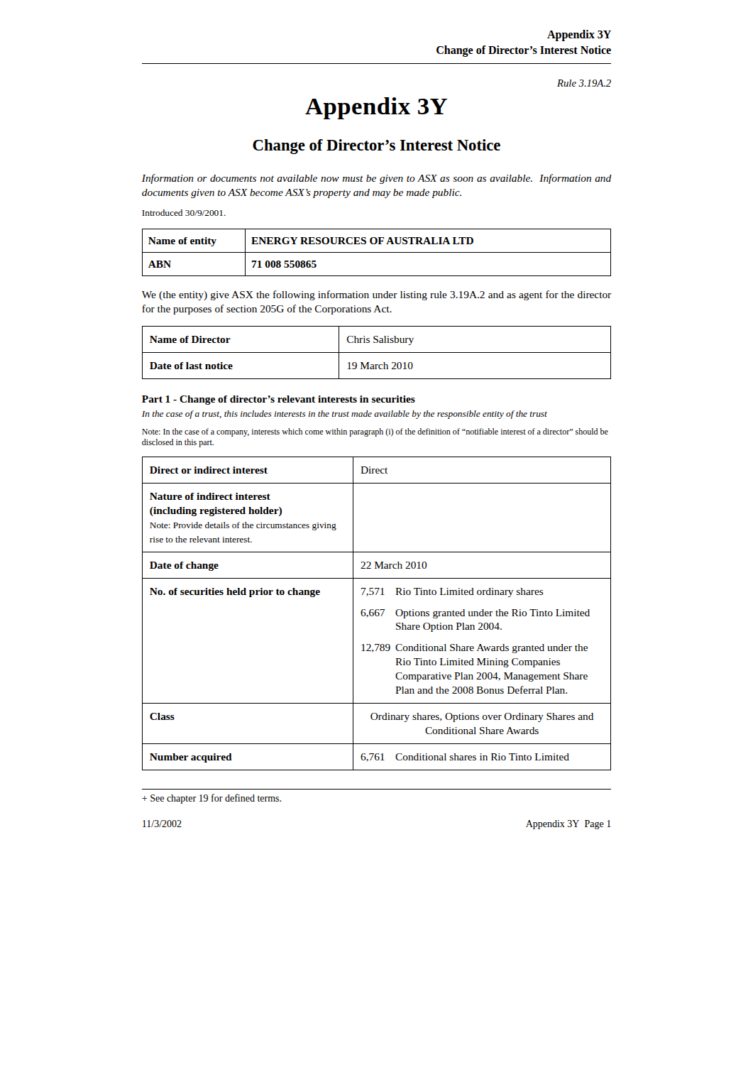Appendix 3Y
Change of Director’s Interest Notice
Rule 3.19A.2
Appendix 3Y
Change of Director’s Interest Notice
Information or documents not available now must be given to ASX as soon as available. Information and documents given to ASX become ASX’s property and may be made public.
Introduced 30/9/2001.
| Name of entity | ENERGY RESOURCES OF AUSTRALIA LTD |
| ABN | 71 008 550865 |
We (the entity) give ASX the following information under listing rule 3.19A.2 and as agent for the director for the purposes of section 205G of the Corporations Act.
| Name of Director | Chris Salisbury |
| Date of last notice | 19 March 2010 |
Part 1 - Change of director’s relevant interests in securities
In the case of a trust, this includes interests in the trust made available by the responsible entity of the trust
Note: In the case of a company, interests which come within paragraph (i) of the definition of “notifiable interest of a director” should be disclosed in this part.
| Direct or indirect interest | Direct |
| Nature of indirect interest (including registered holder) Note: Provide details of the circumstances giving rise to the relevant interest. | |
| Date of change | 22 March 2010 |
| No. of securities held prior to change | 7,571 Rio Tinto Limited ordinary shares 6,667 Options granted under the Rio Tinto Limited Share Option Plan 2004. 12,789 Conditional Share Awards granted under the Rio Tinto Limited Mining Companies Comparative Plan 2004, Management Share Plan and the 2008 Bonus Deferral Plan. |
| Class | Ordinary shares, Options over Ordinary Shares and Conditional Share Awards |
| Number acquired | 6,761 Conditional shares in Rio Tinto Limited |
+ See chapter 19 for defined terms.
11/3/2002 Appendix 3Y Page 1